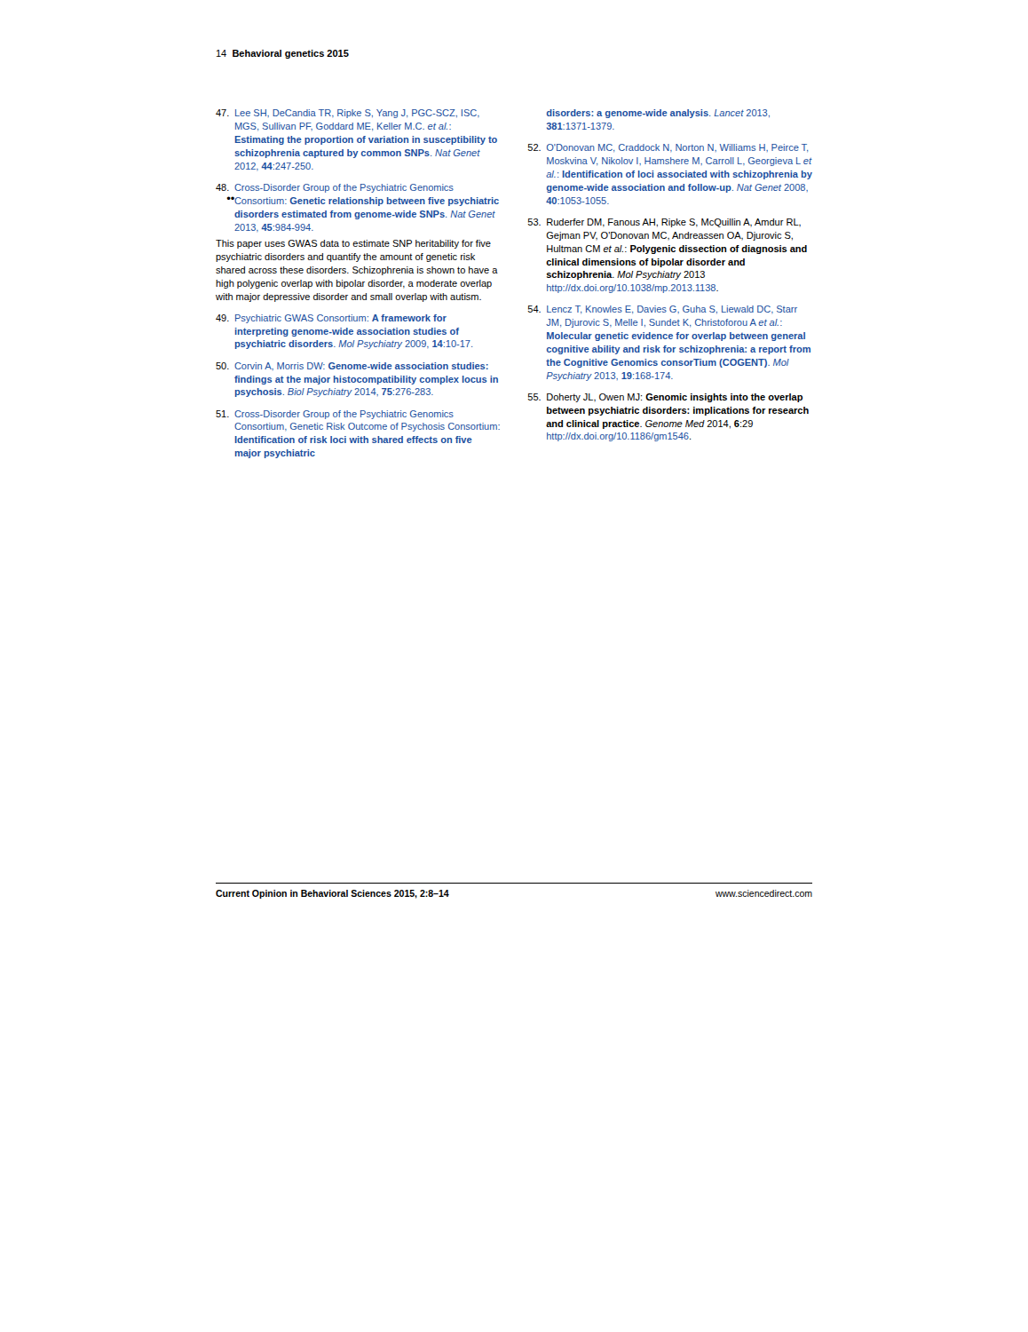14 Behavioral genetics 2015
47. Lee SH, DeCandia TR, Ripke S, Yang J, PGC-SCZ, ISC, MGS, Sullivan PF, Goddard ME, Keller M.C. et al.: Estimating the proportion of variation in susceptibility to schizophrenia captured by common SNPs. Nat Genet 2012, 44:247-250.
48. •• Cross-Disorder Group of the Psychiatric Genomics Consortium: Genetic relationship between five psychiatric disorders estimated from genome-wide SNPs. Nat Genet 2013, 45:984-994.
This paper uses GWAS data to estimate SNP heritability for five psychiatric disorders and quantify the amount of genetic risk shared across these disorders. Schizophrenia is shown to have a high polygenic overlap with bipolar disorder, a moderate overlap with major depressive disorder and small overlap with autism.
49. Psychiatric GWAS Consortium: A framework for interpreting genome-wide association studies of psychiatric disorders. Mol Psychiatry 2009, 14:10-17.
50. Corvin A, Morris DW: Genome-wide association studies: findings at the major histocompatibility complex locus in psychosis. Biol Psychiatry 2014, 75:276-283.
51. Cross-Disorder Group of the Psychiatric Genomics Consortium, Genetic Risk Outcome of Psychosis Consortium: Identification of risk loci with shared effects on five major psychiatric
disorders: a genome-wide analysis. Lancet 2013, 381:1371-1379.
52. O'Donovan MC, Craddock N, Norton N, Williams H, Peirce T, Moskvina V, Nikolov I, Hamshere M, Carroll L, Georgieva L et al.: Identification of loci associated with schizophrenia by genome-wide association and follow-up. Nat Genet 2008, 40:1053-1055.
53. Ruderfer DM, Fanous AH, Ripke S, McQuillin A, Amdur RL, Gejman PV, O'Donovan MC, Andreassen OA, Djurovic S, Hultman CM et al.: Polygenic dissection of diagnosis and clinical dimensions of bipolar disorder and schizophrenia. Mol Psychiatry 2013 http://dx.doi.org/10.1038/mp.2013.1138.
54. Lencz T, Knowles E, Davies G, Guha S, Liewald DC, Starr JM, Djurovic S, Melle I, Sundet K, Christoforou A et al.: Molecular genetic evidence for overlap between general cognitive ability and risk for schizophrenia: a report from the Cognitive Genomics consorTium (COGENT). Mol Psychiatry 2013, 19:168-174.
55. Doherty JL, Owen MJ: Genomic insights into the overlap between psychiatric disorders: implications for research and clinical practice. Genome Med 2014, 6:29 http://dx.doi.org/10.1186/gm1546.
Current Opinion in Behavioral Sciences 2015, 2:8–14
www.sciencedirect.com